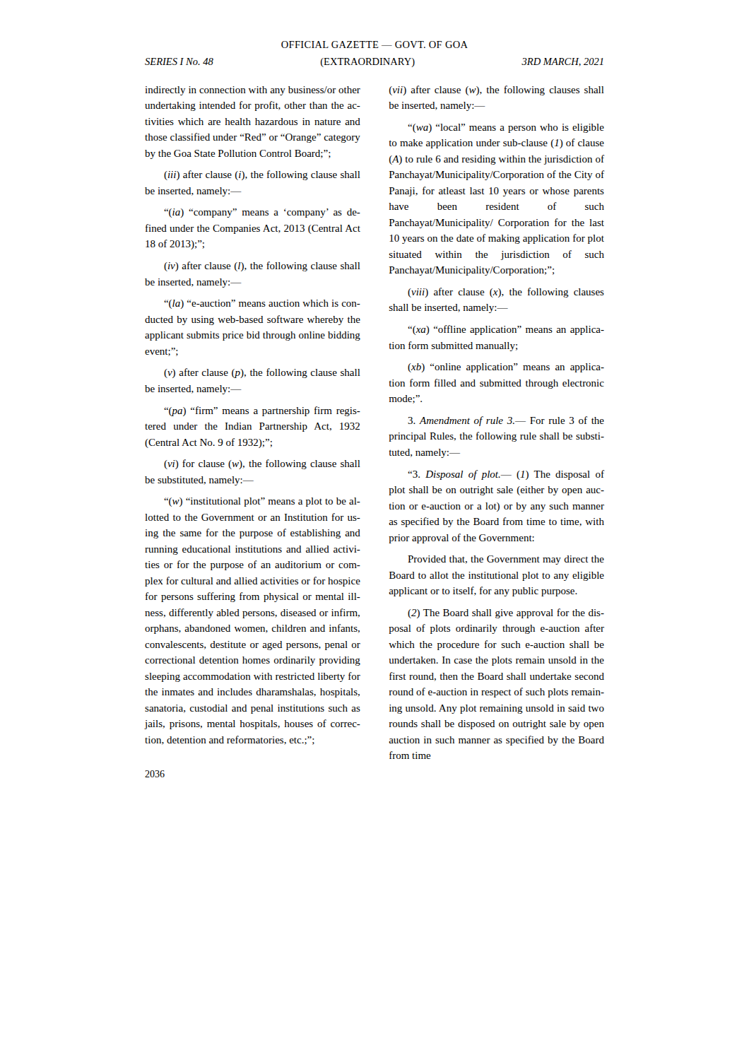OFFICIAL GAZETTE — GOVT. OF GOA
SERIES I No. 48 (EXTRAORDINARY) 3RD MARCH, 2021
indirectly in connection with any business/or other undertaking intended for profit, other than the activities which are health hazardous in nature and those classified under “Red” or “Orange” category by the Goa State Pollution Control Board;”;
(iii) after clause (i), the following clause shall be inserted, namely:—
“(ia) “company” means a ‘company’ as defined under the Companies Act, 2013 (Central Act 18 of 2013);”;
(iv) after clause (l), the following clause shall be inserted, namely:—
“(la) “e-auction” means auction which is conducted by using web-based software whereby the applicant submits price bid through online bidding event;”;
(v) after clause (p), the following clause shall be inserted, namely:—
“(pa) “firm” means a partnership firm registered under the Indian Partnership Act, 1932 (Central Act No. 9 of 1932);”;
(vi) for clause (w), the following clause shall be substituted, namely:—
“(w) “institutional plot” means a plot to be allotted to the Government or an Institution for using the same for the purpose of establishing and running educational institutions and allied activities or for the purpose of an auditorium or complex for cultural and allied activities or for hospice for persons suffering from physical or mental illness, differently abled persons, diseased or infirm, orphans, abandoned women, children and infants, convalescents, destitute or aged persons, penal or correctional detention homes ordinarily providing sleeping accommodation with restricted liberty for the inmates and includes dharamshalas, hospitals, sanatoria, custodial and penal institutions such as jails, prisons, mental hospitals, houses of correction, detention and reformatories, etc.;”;
(vii) after clause (w), the following clauses shall be inserted, namely:—
“(wa) “local” means a person who is eligible to make application under sub-clause (1) of clause (A) to rule 6 and residing within the jurisdiction of Panchayat/Municipality/Corporation of the City of Panaji, for atleast last 10 years or whose parents have been resident of such Panchayat/Municipality/ Corporation for the last 10 years on the date of making application for plot situated within the jurisdiction of such Panchayat/Municipality/Corporation;”;
(viii) after clause (x), the following clauses shall be inserted, namely:—
“(xa) “offline application” means an application form submitted manually;
(xb) “online application” means an application form filled and submitted through electronic mode;”.
3. Amendment of rule 3.— For rule 3 of the principal Rules, the following rule shall be substituted, namely:—
“3. Disposal of plot.— (1) The disposal of plot shall be on outright sale (either by open auction or e-auction or a lot) or by any such manner as specified by the Board from time to time, with prior approval of the Government:
Provided that, the Government may direct the Board to allot the institutional plot to any eligible applicant or to itself, for any public purpose.
(2) The Board shall give approval for the disposal of plots ordinarily through e-auction after which the procedure for such e-auction shall be undertaken. In case the plots remain unsold in the first round, then the Board shall undertake second round of e-auction in respect of such plots remaining unsold. Any plot remaining unsold in said two rounds shall be disposed on outright sale by open auction in such manner as specified by the Board from time
2036